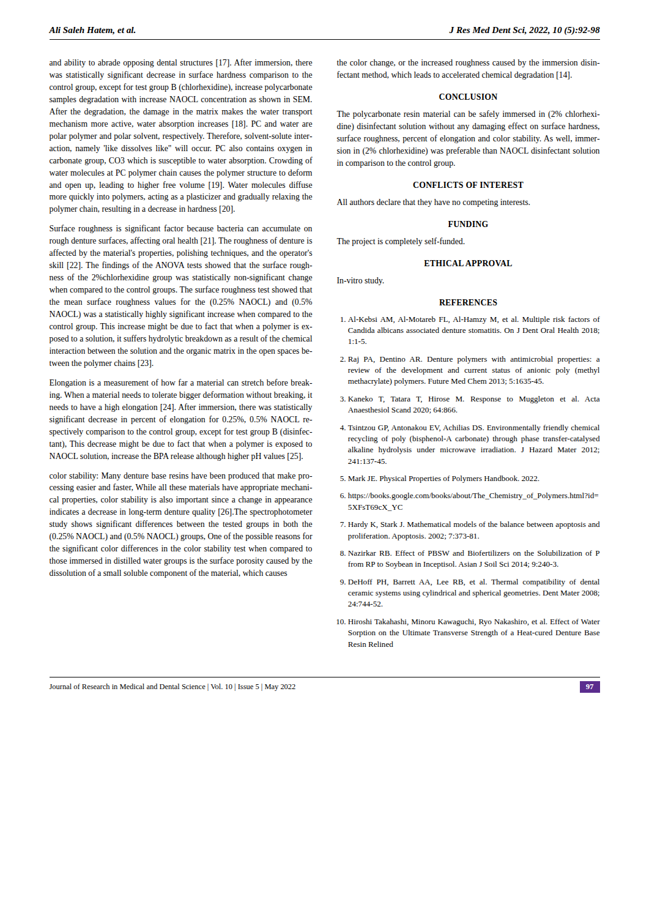Ali Saleh Hatem, et al.
J Res Med Dent Sci, 2022, 10 (5):92-98
and ability to abrade opposing dental structures [17]. After immersion, there was statistically significant decrease in surface hardness comparison to the control group, except for test group B (chlorhexidine), increase polycarbonate samples degradation with increase NAOCL concentration as shown in SEM. After the degradation, the damage in the matrix makes the water transport mechanism more active, water absorption increases [18]. PC and water are polar polymer and polar solvent, respectively. Therefore, solvent-solute interaction, namely 'like dissolves like" will occur. PC also contains oxygen in carbonate group, CO3 which is susceptible to water absorption. Crowding of water molecules at PC polymer chain causes the polymer structure to deform and open up, leading to higher free volume [19]. Water molecules diffuse more quickly into polymers, acting as a plasticizer and gradually relaxing the polymer chain, resulting in a decrease in hardness [20].
Surface roughness is significant factor because bacteria can accumulate on rough denture surfaces, affecting oral health [21]. The roughness of denture is affected by the material's properties, polishing techniques, and the operator's skill [22]. The findings of the ANOVA tests showed that the surface roughness of the 2%chlorhexidine group was statistically non-significant change when compared to the control groups. The surface roughness test showed that the mean surface roughness values for the (0.25% NAOCL) and (0.5% NAOCL) was a statistically highly significant increase when compared to the control group. This increase might be due to fact that when a polymer is exposed to a solution, it suffers hydrolytic breakdown as a result of the chemical interaction between the solution and the organic matrix in the open spaces between the polymer chains [23].
Elongation is a measurement of how far a material can stretch before breaking. When a material needs to tolerate bigger deformation without breaking, it needs to have a high elongation [24]. After immersion, there was statistically significant decrease in percent of elongation for 0.25%, 0.5% NAOCL respectively comparison to the control group, except for test group B (disinfectant), This decrease might be due to fact that when a polymer is exposed to NAOCL solution, increase the BPA release although higher pH values [25].
color stability: Many denture base resins have been produced that make processing easier and faster, While all these materials have appropriate mechanical properties, color stability is also important since a change in appearance indicates a decrease in long-term denture quality [26].The spectrophotometer study shows significant differences between the tested groups in both the (0.25% NAOCL) and (0.5% NAOCL) groups, One of the possible reasons for the significant color differences in the color stability test when compared to those immersed in distilled water groups is the surface porosity caused by the dissolution of a small soluble component of the material, which causes
the color change, or the increased roughness caused by the immersion disinfectant method, which leads to accelerated chemical degradation [14].
Conclusion
The polycarbonate resin material can be safely immersed in (2% chlorhexidine) disinfectant solution without any damaging effect on surface hardness, surface roughness, percent of elongation and color stability. As well, immersion in (2% chlorhexidine) was preferable than NAOCL disinfectant solution in comparison to the control group.
Conflicts of Interest
All authors declare that they have no competing interests.
Funding
The project is completely self-funded.
Ethical Approval
In-vitro study.
References
Al-Kebsi AM, Al-Motareb FL, Al-Hamzy M, et al. Multiple risk factors of Candida albicans associated denture stomatitis. On J Dent Oral Health 2018; 1:1-5.
Raj PA, Dentino AR. Denture polymers with antimicrobial properties: a review of the development and current status of anionic poly (methyl methacrylate) polymers. Future Med Chem 2013; 5:1635-45.
Kaneko T, Tatara T, Hirose M. Response to Muggleton et al. Acta Anaesthesiol Scand 2020; 64:866.
Tsintzou GP, Antonakou EV, Achilias DS. Environmentally friendly chemical recycling of poly (bisphenol-A carbonate) through phase transfer-catalysed alkaline hydrolysis under microwave irradiation. J Hazard Mater 2012; 241:137-45.
Mark JE. Physical Properties of Polymers Handbook. 2022.
https://books.google.com/books/about/The_Chemistry_of_Polymers.html?id=5XFsT69cX_YC
Hardy K, Stark J. Mathematical models of the balance between apoptosis and proliferation. Apoptosis. 2002; 7:373-81.
Nazirkar RB. Effect of PBSW and Biofertilizers on the Solubilization of P from RP to Soybean in Inceptisol. Asian J Soil Sci 2014; 9:240-3.
DeHoff PH, Barrett AA, Lee RB, et al. Thermal compatibility of dental ceramic systems using cylindrical and spherical geometries. Dent Mater 2008; 24:744-52.
Hiroshi Takahashi, Minoru Kawaguchi, Ryo Nakashiro, et al. Effect of Water Sorption on the Ultimate Transverse Strength of a Heat-cured Denture Base Resin Relined
Journal of Research in Medical and Dental Science | Vol. 10 | Issue 5 | May 2022
97